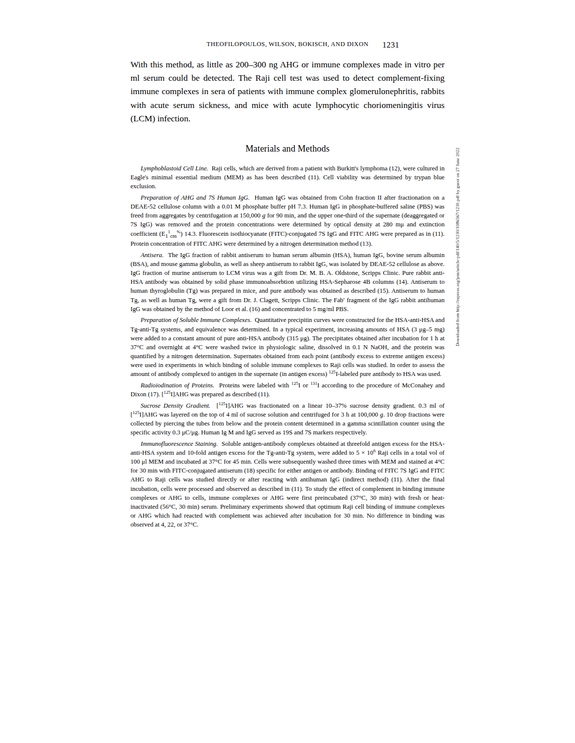Theofilopoulos, Wilson, Bokisch, and Dixon 1231
With this method, as little as 200–300 ng AHG or immune complexes made in vitro per ml serum could be detected. The Raji cell test was used to detect complement-fixing immune complexes in sera of patients with immune complex glomerulonephritis, rabbits with acute serum sickness, and mice with acute lymphocytic choriomeningitis virus (LCM) infection.
Materials and Methods
Lymphoblastoid Cell Line. Raji cells, which are derived from a patient with Burkitt's lymphoma (12), were cultured in Eagle's minimal essential medium (MEM) as has been described (11). Cell viability was determined by trypan blue exclusion.
Preparation of AHG and 7S Human IgG. Human IgG was obtained from Cohn fraction II after fractionation on a DEAE-52 cellulose column with a 0.01 M phosphate buffer pH 7.3. Human IgG in phosphate-buffered saline (PBS) was freed from aggregates by centrifugation at 150,000 g for 90 min, and the upper one-third of the supernate (deaggregated or 7S IgG) was removed and the protein concentrations were determined by optical density at 280 mμ and extinction coefficient (E11cm%) 14.3. Fluorescein isothiocyanate (FITC)-conjugated 7S IgG and FITC AHG were prepared as in (11). Protein concentration of FITC AHG were determined by a nitrogen determination method (13).
Antisera. The IgG fraction of rabbit antiserum to human serum albumin (HSA), human IgG, bovine serum albumin (BSA), and mouse gamma globulin, as well as sheep antiserum to rabbit IgG, was isolated by DEAE-52 cellulose as above. IgG fraction of murine antiserum to LCM virus was a gift from Dr. M. B. A. Oldstone, Scripps Clinic. Pure rabbit anti-HSA antibody was obtained by solid phase immunoabsorbtion utilizing HSA-Sepharose 4B columns (14). Antiserum to human thyroglobulin (Tg) was prepared in mice, and pure antibody was obtained as described (15). Antiserum to human Tg, as well as human Tg, were a gift from Dr. J. Clagett, Scripps Clinic. The Fab′ fragment of the IgG rabbit antihuman IgG was obtained by the method of Loor et al. (16) and concentrated to 5 mg/ml PBS.
Preparation of Soluble Immune Complexes. Quantitative precipitin curves were constructed for the HSA-anti-HSA and Tg-anti-Tg systems, and equivalence was determined. In a typical experiment, increasing amounts of HSA (3 μg–5 mg) were added to a constant amount of pure anti-HSA antibody (315 μg). The precipitates obtained after incubation for 1 h at 37°C and overnight at 4°C were washed twice in physiologic saline, dissolved in 0.1 N NaOH, and the protein was quantified by a nitrogen determination. Supernates obtained from each point (antibody excess to extreme antigen excess) were used in experiments in which binding of soluble immune complexes to Raji cells was studied. In order to assess the amount of antibody complexed to antigen in the supernate (in antigen excess) 125I-labeled pure antibody to HSA was used.
Radioiodination of Proteins. Proteins were labeled with 125I or 131I according to the procedure of McConahey and Dixon (17). [125I]AHG was prepared as described (11).
Sucrose Density Gradient. [125I]AHG was fractionated on a linear 10–37% sucrose density gradient. 0.3 ml of [125I]AHG was layered on the top of 4 ml of sucrose solution and centrifuged for 3 h at 100,000 g. 10 drop fractions were collected by piercing the tubes from below and the protein content determined in a gamma scintillation counter using the specific activity 0.3 μC/μg. Human Ig M and IgG served as 19S and 7S markers respectively.
Immunofluorescence Staining. Soluble antigen-antibody complexes obtained at threefold antigen excess for the HSA-anti-HSA system and 10-fold antigen excess for the Tg-anti-Tg system, were added to 5 × 106 Raji cells in a total vol of 100 μl MEM and incubated at 37°C for 45 min. Cells were subsequently washed three times with MEM and stained at 4°C for 30 min with FITC-conjugated antiserum (18) specific for either antigen or antibody. Binding of FITC 7S IgG and FITC AHG to Raji cells was studied directly or after reacting with antihuman IgG (indirect method) (11). After the final incubation, cells were processed and observed as described in (11). To study the effect of complement in binding immune complexes or AHG to cells, immune complexes or AHG were first preincubated (37°C, 30 min) with fresh or heat-inactivated (56°C, 30 min) serum. Preliminary experiments showed that optimum Raji cell binding of immune complexes or AHG which had reacted with complement was achieved after incubation for 30 min. No difference in binding was observed at 4, 22, or 37°C.
Downloaded from http://rupress.org/jem/article-pdf/140/5/1230/1086567/1230.pdf by guest on 27 June 2022